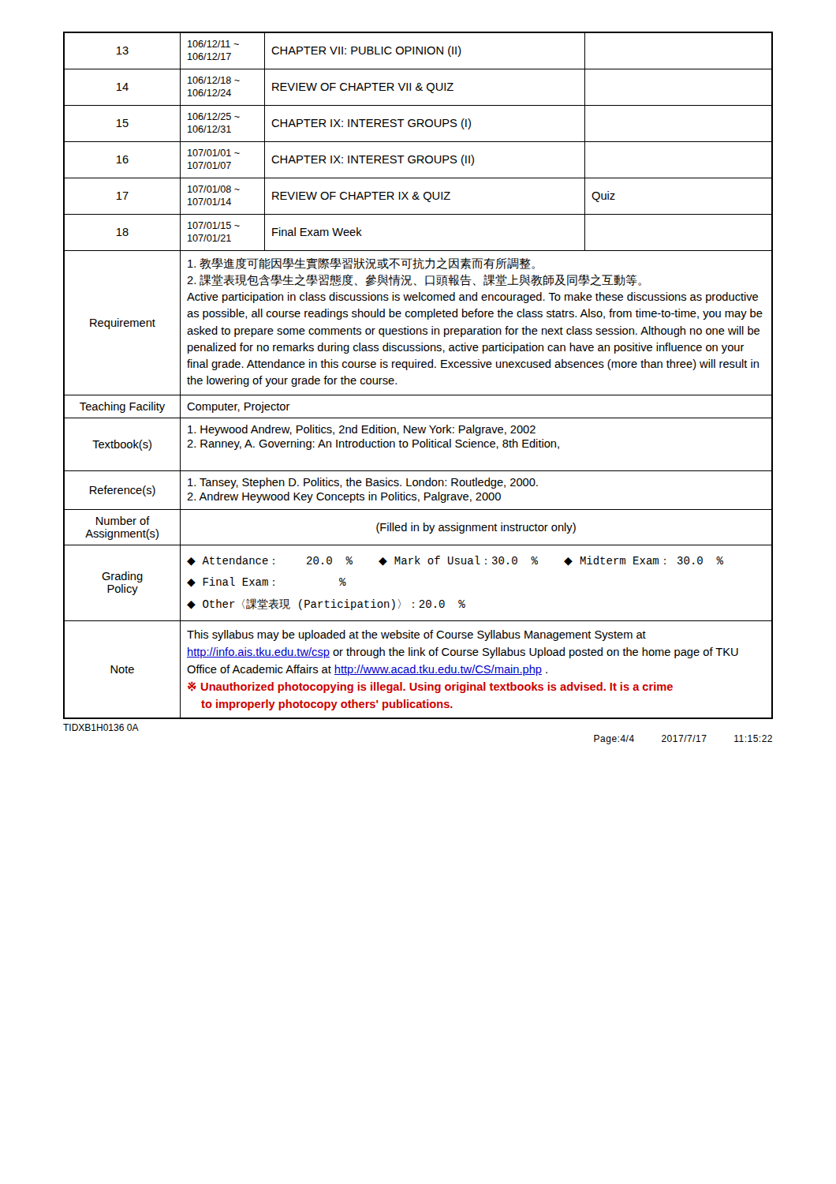| 13 | 106/12/11 ~ 106/12/17 | CHAPTER VII: PUBLIC OPINION (II) | |
| 14 | 106/12/18 ~ 106/12/24 | REVIEW OF CHAPTER VII & QUIZ | |
| 15 | 106/12/25 ~ 106/12/31 | CHAPTER IX: INTEREST GROUPS (I) | |
| 16 | 107/01/01 ~ 107/01/07 | CHAPTER IX: INTEREST GROUPS (II) | |
| 17 | 107/01/08 ~ 107/01/14 | REVIEW OF CHAPTER IX & QUIZ | Quiz |
| 18 | 107/01/15 ~ 107/01/21 | Final Exam Week | |
| Requirement | 1. 教學進度可能因學生實際學習狀況或不可抗力之因素而有所調整。 2. 課堂表現包含學生之學習態度、參與情況、口頭報告、課堂上與教師及同學之互動等。 Active participation in class discussions is welcomed and encouraged. To make these discussions as productive as possible, all course readings should be completed before the class statrs. Also, from time-to-time, you may be asked to prepare some comments or questions in preparation for the next class session. Although no one will be penalized for no remarks during class discussions, active participation can have an positive influence on your final grade. Attendance in this course is required. Excessive unexcused absences (more than three) will result in the lowering of your grade for the course. |
| Teaching Facility | Computer, Projector |
| Textbook(s) | 1. Heywood Andrew, Politics, 2nd Edition, New York: Palgrave, 2002 2. Ranney, A. Governing: An Introduction to Political Science, 8th Edition, |
| Reference(s) | 1. Tansey, Stephen D. Politics, the Basics. London: Routledge, 2000. 2. Andrew Heywood Key Concepts in Politics, Palgrave, 2000 |
| Number of Assignment(s) | (Filled in by assignment instructor only) |
| Grading Policy | ◆ Attendance： 20.0 % ◆ Mark of Usual：30.0 % ◆ Midterm Exam： 30.0 % ◆ Final Exam： % ◆ Other〈課堂表現 (Participation)〉：20.0 % |
| Note | This syllabus may be uploaded at the website of Course Syllabus Management System at http://info.ais.tku.edu.tw/csp or through the link of Course Syllabus Upload posted on the home page of TKU Office of Academic Affairs at http://www.acad.tku.edu.tw/CS/main.php . ※ Unauthorized photocopying is illegal. Using original textbooks is advised. It is a crime to improperly photocopy others' publications. |
TIDXB1H0136 0A
Page:4/4 2017/7/17 11:15:22